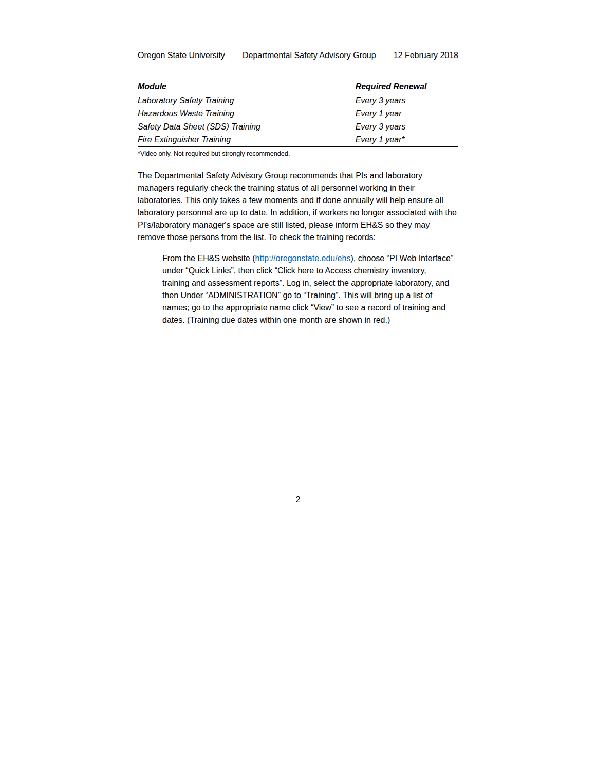Oregon State University
Departmental Safety Advisory Group
12 February 2018
| Module | Required Renewal |
| --- | --- |
| Laboratory Safety Training | Every 3 years |
| Hazardous Waste Training | Every 1 year |
| Safety Data Sheet (SDS) Training | Every 3 years |
| Fire Extinguisher Training | Every 1 year* |
*Video only. Not required but strongly recommended.
The Departmental Safety Advisory Group recommends that PIs and laboratory managers regularly check the training status of all personnel working in their laboratories. This only takes a few moments and if done annually will help ensure all laboratory personnel are up to date. In addition, if workers no longer associated with the PI's/laboratory manager's space are still listed, please inform EH&S so they may remove those persons from the list. To check the training records:
From the EH&S website (http://oregonstate.edu/ehs), choose “PI Web Interface” under “Quick Links”, then click “Click here to Access chemistry inventory, training and assessment reports”. Log in, select the appropriate laboratory, and then Under “ADMINISTRATION” go to “Training”. This will bring up a list of names; go to the appropriate name click “View” to see a record of training and dates. (Training due dates within one month are shown in red.)
2